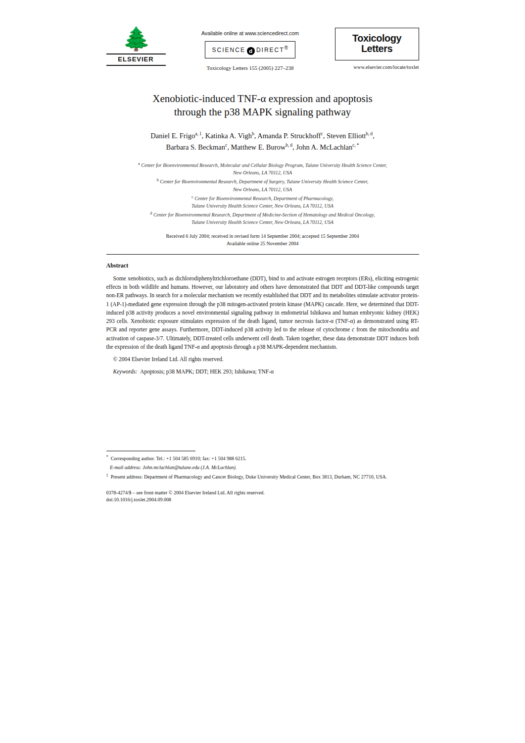🌲
ELSEVIER
Available online at www.sciencedirect.com
SCIENCE dDIRECT®
Toxicology Letters 155 (2005) 227–238
Toxicology
Letters
www.elsevier.com/locate/toxlet
Xenobiotic-induced TNF-α expression and apoptosis
through the p38 MAPK signaling pathway
Daniel E. Frigoa, 1, Katinka A. Vighb, Amanda P. Struckhoffc, Steven Elliottb, d,
Barbara S. Beckmanc, Matthew E. Burowb, d, John A. McLachlanc, *
a Center for Bioenvironmental Research, Molecular and Cellular Biology Program, Tulane University Health Science Center,
New Orleans, LA 70112, USA
b Center for Bioenvironmental Research, Department of Surgery, Tulane University Health Science Center,
New Orleans, LA 70112, USA
c Center for Bioenvironmental Research, Department of Pharmacology,
Tulane University Health Science Center, New Orleans, LA 70112, USA
d Center for Bioenvironmental Research, Department of Medicine-Section of Hematology and Medical Oncology,
Tulane University Health Science Center, New Orleans, LA 70112, USA
Received 6 July 2004; received in revised form 14 September 2004; accepted 15 September 2004
Available online 25 November 2004
Abstract
Some xenobiotics, such as dichlorodiphenyltrichloroethane (DDT), bind to and activate estrogen receptors (ERs), eliciting estrogenic effects in both wildlife and humans. However, our laboratory and others have demonstrated that DDT and DDT-like compounds target non-ER pathways. In search for a molecular mechanism we recently established that DDT and its metabolites stimulate activator protein-1 (AP-1)-mediated gene expression through the p38 mitogen-activated protein kinase (MAPK) cascade. Here, we determined that DDT-induced p38 activity produces a novel environmental signaling pathway in endometrial Ishikawa and human embryonic kidney (HEK) 293 cells. Xenobiotic exposure stimulates expression of the death ligand, tumor necrosis factor-α (TNF-α) as demonstrated using RT-PCR and reporter gene assays. Furthermore, DDT-induced p38 activity led to the release of cytochrome c from the mitochondria and activation of caspase-3/7. Ultimately, DDT-treated cells underwent cell death. Taken together, these data demonstrate DDT induces both the expression of the death ligand TNF-α and apoptosis through a p38 MAPK-dependent mechanism.
© 2004 Elsevier Ireland Ltd. All rights reserved.
Keywords: Apoptosis; p38 MAPK; DDT; HEK 293; Ishikawa; TNF-α
* Corresponding author. Tel.: +1 504 585 6910; fax: +1 504 988 6215.
E-mail address: John.mclachlan@tulane.edu (J.A. McLachlan).
1 Present address: Department of Pharmacology and Cancer Biology, Duke University Medical Center, Box 3813, Durham, NC 27710, USA.
0378-4274/$ – see front matter © 2004 Elsevier Ireland Ltd. All rights reserved.
doi:10.1016/j.toxlet.2004.09.008